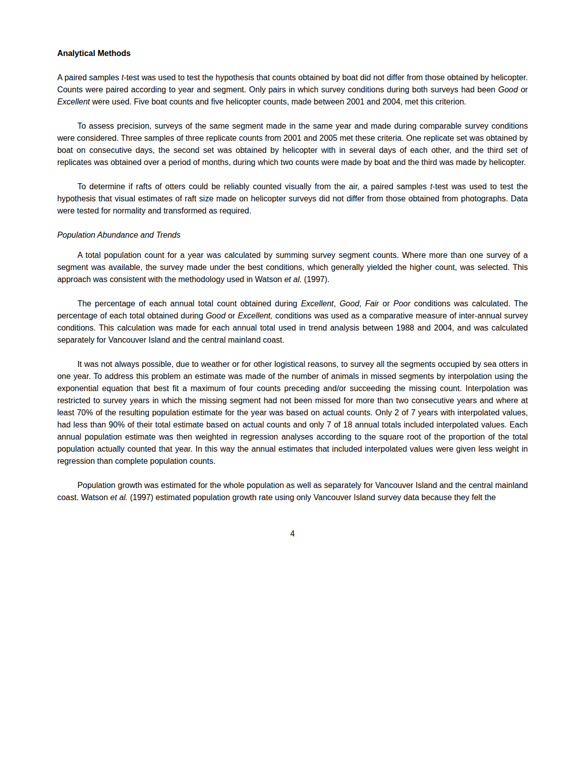Analytical Methods
A paired samples t-test was used to test the hypothesis that counts obtained by boat did not differ from those obtained by helicopter. Counts were paired according to year and segment. Only pairs in which survey conditions during both surveys had been Good or Excellent were used. Five boat counts and five helicopter counts, made between 2001 and 2004, met this criterion.
To assess precision, surveys of the same segment made in the same year and made during comparable survey conditions were considered. Three samples of three replicate counts from 2001 and 2005 met these criteria. One replicate set was obtained by boat on consecutive days, the second set was obtained by helicopter with in several days of each other, and the third set of replicates was obtained over a period of months, during which two counts were made by boat and the third was made by helicopter.
To determine if rafts of otters could be reliably counted visually from the air, a paired samples t-test was used to test the hypothesis that visual estimates of raft size made on helicopter surveys did not differ from those obtained from photographs. Data were tested for normality and transformed as required.
Population Abundance and Trends
A total population count for a year was calculated by summing survey segment counts. Where more than one survey of a segment was available, the survey made under the best conditions, which generally yielded the higher count, was selected. This approach was consistent with the methodology used in Watson et al. (1997).
The percentage of each annual total count obtained during Excellent, Good, Fair or Poor conditions was calculated. The percentage of each total obtained during Good or Excellent, conditions was used as a comparative measure of inter-annual survey conditions. This calculation was made for each annual total used in trend analysis between 1988 and 2004, and was calculated separately for Vancouver Island and the central mainland coast.
It was not always possible, due to weather or for other logistical reasons, to survey all the segments occupied by sea otters in one year. To address this problem an estimate was made of the number of animals in missed segments by interpolation using the exponential equation that best fit a maximum of four counts preceding and/or succeeding the missing count. Interpolation was restricted to survey years in which the missing segment had not been missed for more than two consecutive years and where at least 70% of the resulting population estimate for the year was based on actual counts. Only 2 of 7 years with interpolated values, had less than 90% of their total estimate based on actual counts and only 7 of 18 annual totals included interpolated values. Each annual population estimate was then weighted in regression analyses according to the square root of the proportion of the total population actually counted that year. In this way the annual estimates that included interpolated values were given less weight in regression than complete population counts.
Population growth was estimated for the whole population as well as separately for Vancouver Island and the central mainland coast. Watson et al. (1997) estimated population growth rate using only Vancouver Island survey data because they felt the
4